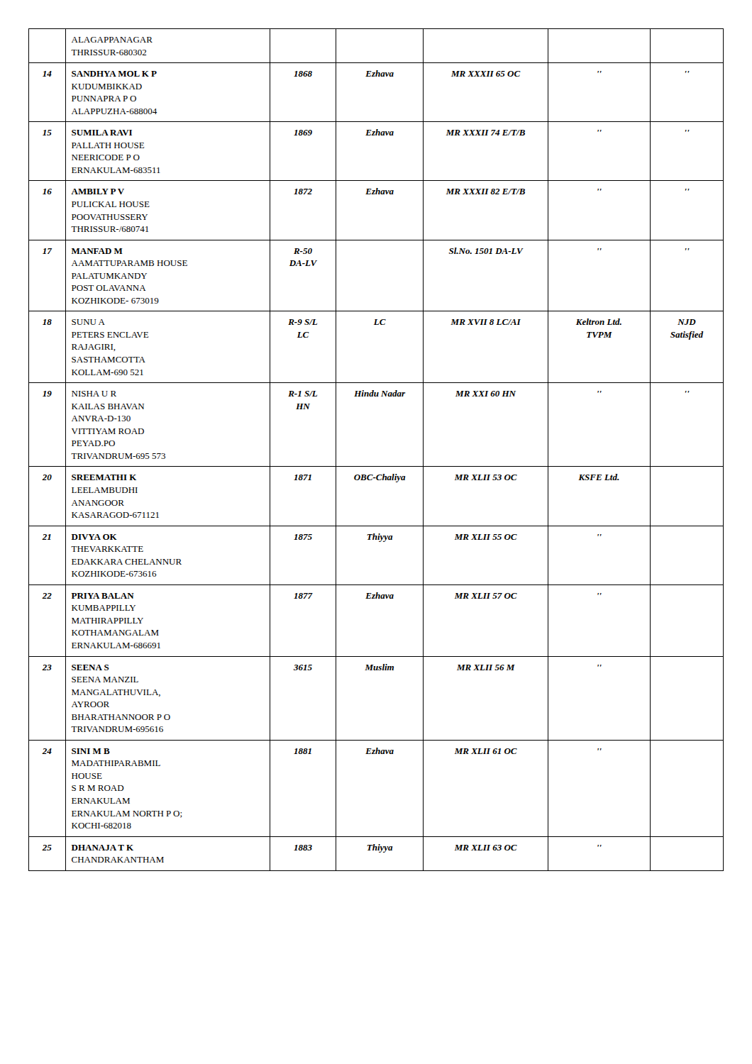| | ALAGAPPANAGAR THRISSUR-680302 | | | | | |
| 14 | SANDHYA MOL K P KUDUMBIKKAD PUNNAPRA P O ALAPPUZHA-688004 | 1868 | Ezhava | MR XXXII 65 OC | '' | '' |
| 15 | SUMILA RAVI PALLATH HOUSE NEERICODE P O ERNAKULAM-683511 | 1869 | Ezhava | MR XXXII 74 E/T/B | '' | '' |
| 16 | AMBILY P V PULICKAL HOUSE POOVATHUSSERY THRISSUR-/680741 | 1872 | Ezhava | MR XXXII 82 E/T/B | '' | '' |
| 17 | MANFAD M AAMATTUPARAMB HOUSE PALATUMKANDY POST OLAVANNA KOZHIKODE- 673019 | R-50 DA-LV | | Sl.No. 1501 DA-LV | '' | '' |
| 18 | SUNU A PETERS ENCLAVE RAJAGIRI, SASTHAMCOTTA KOLLAM-690 521 | R-9 S/L LC | LC | MR XVII 8 LC/AI | Keltron Ltd. TVPM | NJD Satisfied |
| 19 | NISHA U R KAILAS BHAVAN ANVRA-D-130 VITTIYAM ROAD PEYAD.PO TRIVANDRUM-695 573 | R-1 S/L HN | Hindu Nadar | MR XXI 60 HN | '' | '' |
| 20 | SREEMATHI K LEELAMBUDHI ANANGOOR KASARAGOD-671121 | 1871 | OBC-Chaliya | MR XLII 53 OC | KSFE Ltd. | |
| 21 | DIVYA OK THEVARKKATTE EDAKKARA CHELANNUR KOZHIKODE-673616 | 1875 | Thiyya | MR XLII 55 OC | '' | |
| 22 | PRIYA BALAN KUMBAPPILLY MATHIRAPPILLY KOTHAMANGALAM ERNAKULAM-686691 | 1877 | Ezhava | MR XLII 57 OC | '' | |
| 23 | SEENA S SEENA MANZIL MANGALATHUVILA, AYROOR BHARATHANNOOR P O TRIVANDRUM-695616 | 3615 | Muslim | MR XLII 56 M | '' | |
| 24 | SINI M B MADATHIPARABMIL HOUSE S R M ROAD ERNAKULAM ERNAKULAM NORTH P O; KOCHI-682018 | 1881 | Ezhava | MR XLII 61 OC | '' | |
| 25 | DHANAJA T K CHANDRAKANTHAM | 1883 | Thiyya | MR XLII 63 OC | '' | |